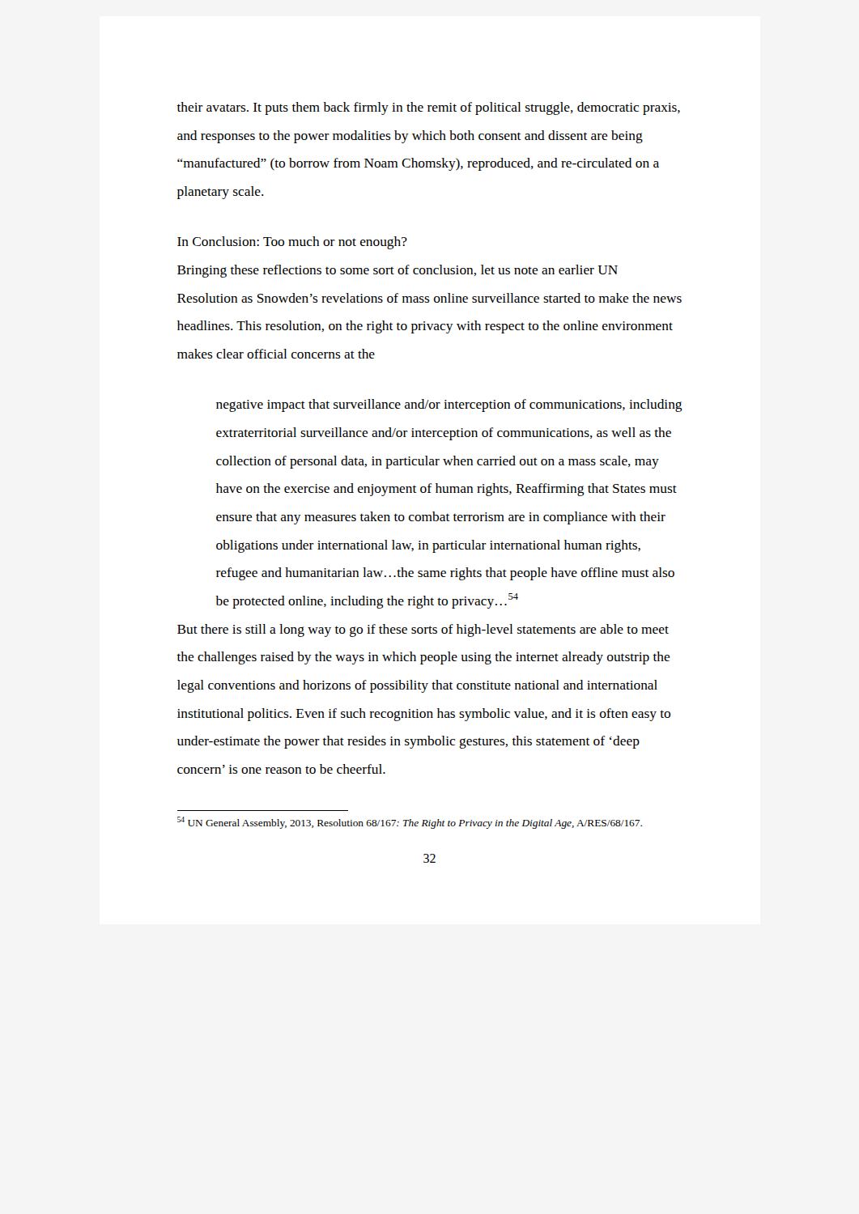their avatars. It puts them back firmly in the remit of political struggle, democratic praxis, and responses to the power modalities by which both consent and dissent are being “manufactured” (to borrow from Noam Chomsky), reproduced, and re-circulated on a planetary scale.
In Conclusion: Too much or not enough?
Bringing these reflections to some sort of conclusion, let us note an earlier UN Resolution as Snowden’s revelations of mass online surveillance started to make the news headlines. This resolution, on the right to privacy with respect to the online environment makes clear official concerns at the
negative impact that surveillance and/or interception of communications, including extraterritorial surveillance and/or interception of communications, as well as the collection of personal data, in particular when carried out on a mass scale, may have on the exercise and enjoyment of human rights, Reaffirming that States must ensure that any measures taken to combat terrorism are in compliance with their obligations under international law, in particular international human rights, refugee and humanitarian law…the same rights that people have offline must also be protected online, including the right to privacy…54
But there is still a long way to go if these sorts of high-level statements are able to meet the challenges raised by the ways in which people using the internet already outstrip the legal conventions and horizons of possibility that constitute national and international institutional politics. Even if such recognition has symbolic value, and it is often easy to under-estimate the power that resides in symbolic gestures, this statement of ‘deep concern’ is one reason to be cheerful.
54 UN General Assembly, 2013, Resolution 68/167: The Right to Privacy in the Digital Age, A/RES/68/167.
32